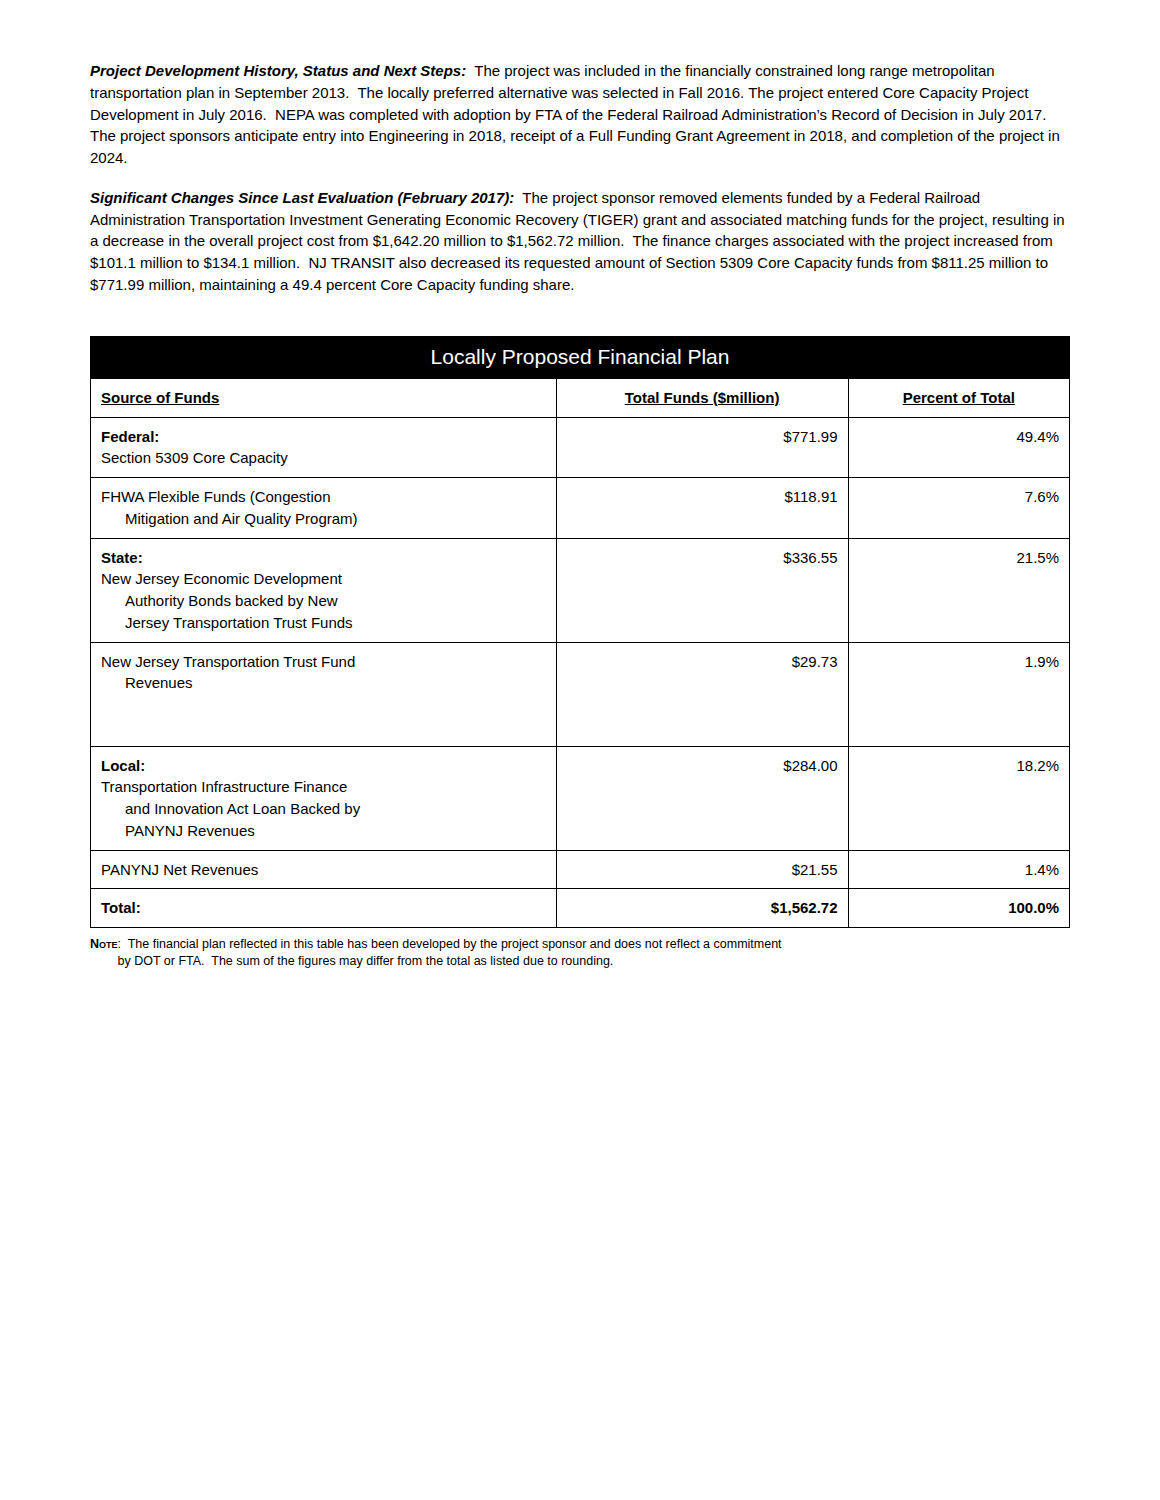Project Development History, Status and Next Steps: The project was included in the financially constrained long range metropolitan transportation plan in September 2013. The locally preferred alternative was selected in Fall 2016. The project entered Core Capacity Project Development in July 2016. NEPA was completed with adoption by FTA of the Federal Railroad Administration’s Record of Decision in July 2017. The project sponsors anticipate entry into Engineering in 2018, receipt of a Full Funding Grant Agreement in 2018, and completion of the project in 2024.
Significant Changes Since Last Evaluation (February 2017): The project sponsor removed elements funded by a Federal Railroad Administration Transportation Investment Generating Economic Recovery (TIGER) grant and associated matching funds for the project, resulting in a decrease in the overall project cost from $1,642.20 million to $1,562.72 million. The finance charges associated with the project increased from $101.1 million to $134.1 million. NJ TRANSIT also decreased its requested amount of Section 5309 Core Capacity funds from $811.25 million to $771.99 million, maintaining a 49.4 percent Core Capacity funding share.
Locally Proposed Financial Plan
| Source of Funds | Total Funds ($million) | Percent of Total |
| --- | --- | --- |
| Federal: Section 5309 Core Capacity | $771.99 | 49.4% |
| FHWA Flexible Funds (Congestion Mitigation and Air Quality Program) | $118.91 | 7.6% |
| State: New Jersey Economic Development Authority Bonds backed by New Jersey Transportation Trust Funds | $336.55 | 21.5% |
| New Jersey Transportation Trust Fund Revenues | $29.73 | 1.9% |
| Local: Transportation Infrastructure Finance and Innovation Act Loan Backed by PANYNJ Revenues | $284.00 | 18.2% |
| PANYNJ Net Revenues | $21.55 | 1.4% |
| Total: | $1,562.72 | 100.0% |
Note: The financial plan reflected in this table has been developed by the project sponsor and does not reflect a commitment by DOT or FTA. The sum of the figures may differ from the total as listed due to rounding.